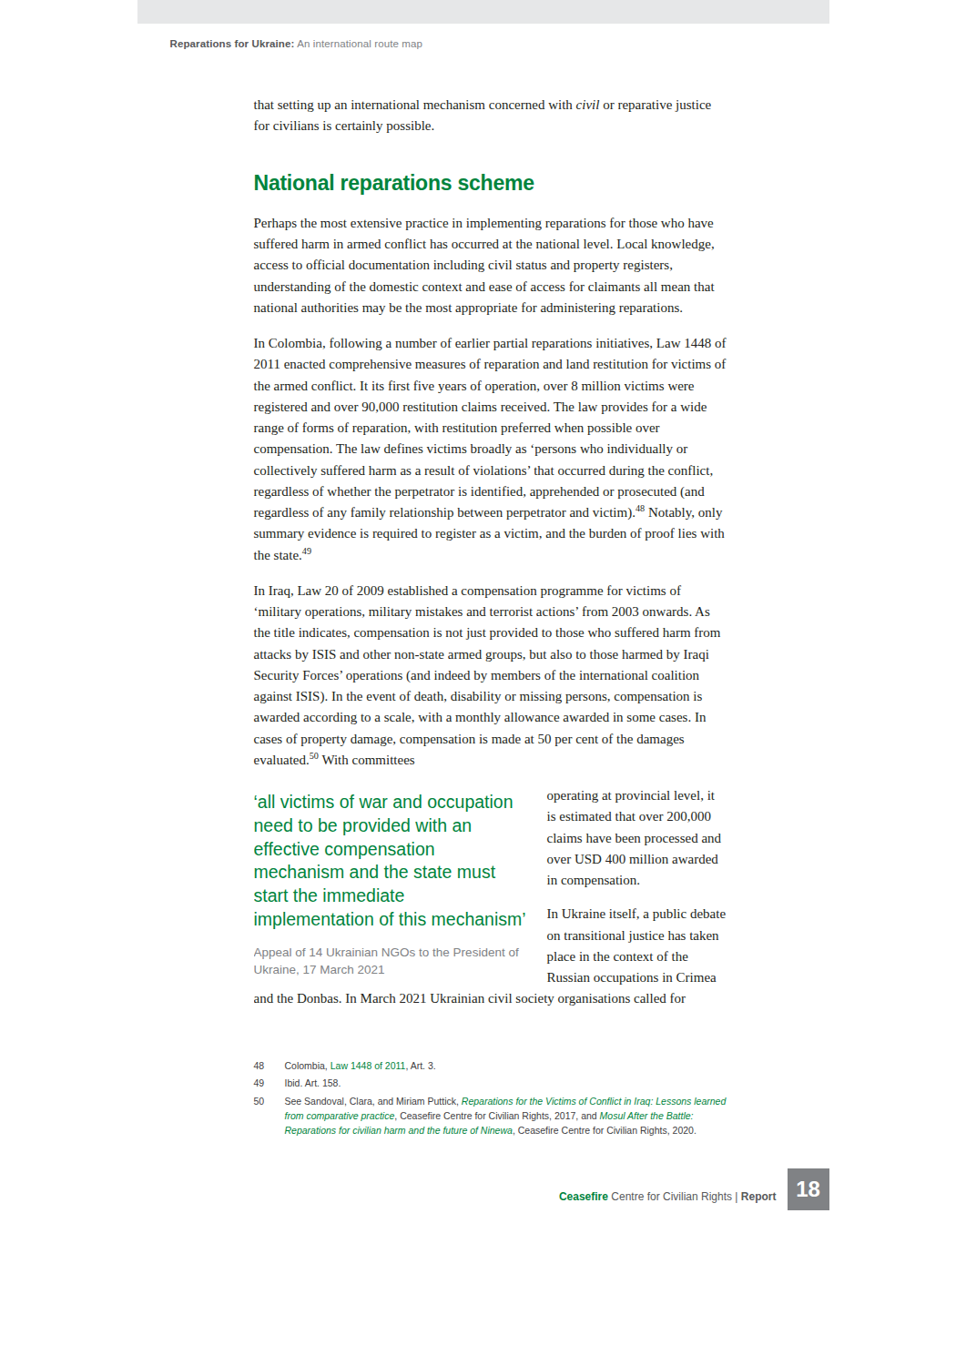Reparations for Ukraine: An international route map
that setting up an international mechanism concerned with civil or reparative justice for civilians is certainly possible.
National reparations scheme
Perhaps the most extensive practice in implementing reparations for those who have suffered harm in armed conflict has occurred at the national level. Local knowledge, access to official documentation including civil status and property registers, understanding of the domestic context and ease of access for claimants all mean that national authorities may be the most appropriate for administering reparations.
In Colombia, following a number of earlier partial reparations initiatives, Law 1448 of 2011 enacted comprehensive measures of reparation and land restitution for victims of the armed conflict. It its first five years of operation, over 8 million victims were registered and over 90,000 restitution claims received. The law provides for a wide range of forms of reparation, with restitution preferred when possible over compensation. The law defines victims broadly as ‘persons who individually or collectively suffered harm as a result of violations’ that occurred during the conflict, regardless of whether the perpetrator is identified, apprehended or prosecuted (and regardless of any family relationship between perpetrator and victim).48 Notably, only summary evidence is required to register as a victim, and the burden of proof lies with the state.49
In Iraq, Law 20 of 2009 established a compensation programme for victims of ‘military operations, military mistakes and terrorist actions’ from 2003 onwards. As the title indicates, compensation is not just provided to those who suffered harm from attacks by ISIS and other non-state armed groups, but also to those harmed by Iraqi Security Forces’ operations (and indeed by members of the international coalition against ISIS). In the event of death, disability or missing persons, compensation is awarded according to a scale, with a monthly allowance awarded in some cases. In cases of property damage, compensation is made at 50 per cent of the damages evaluated.50 With committees
‘all victims of war and occupation need to be provided with an effective compensation mechanism and the state must start the immediate implementation of this mechanism’ Appeal of 14 Ukrainian NGOs to the President of Ukraine, 17 March 2021
operating at provincial level, it is estimated that over 200,000 claims have been processed and over USD 400 million awarded in compensation.
In Ukraine itself, a public debate on transitional justice has taken place in the context of the Russian occupations in Crimea and the Donbas. In March 2021 Ukrainian civil society organisations called for
Colombia, Law 1448 of 2011, Art. 3.
Ibid. Art. 158.
See Sandoval, Clara, and Miriam Puttick, Reparations for the Victims of Conflict in Iraq: Lessons learned from comparative practice, Ceasefire Centre for Civilian Rights, 2017, and Mosul After the Battle: Reparations for civilian harm and the future of Ninewa, Ceasefire Centre for Civilian Rights, 2020.
Ceasefire Centre for Civilian Rights | Report
18